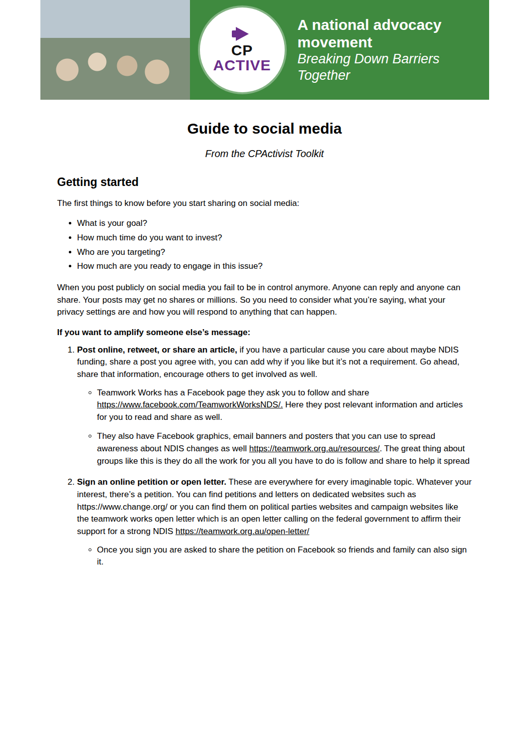CP
ACTIVE
A national advocacy movement
Breaking Down Barriers Together
Guide to social media
From the CPActivist Toolkit
Getting started
The first things to know before you start sharing on social media:
What is your goal?
How much time do you want to invest?
Who are you targeting?
How much are you ready to engage in this issue?
When you post publicly on social media you fail to be in control anymore. Anyone can reply and anyone can share. Your posts may get no shares or millions. So you need to consider what you’re saying, what your privacy settings are and how you will respond to anything that can happen.
If you want to amplify someone else’s message:
Post online, retweet, or share an article, if you have a particular cause you care about maybe NDIS funding, share a post you agree with, you can add why if you like but it’s not a requirement. Go ahead, share that information, encourage others to get involved as well.
Teamwork Works has a Facebook page they ask you to follow and share https://www.facebook.com/TeamworkWorksNDS/. Here they post relevant information and articles for you to read and share as well.
They also have Facebook graphics, email banners and posters that you can use to spread awareness about NDIS changes as well https://teamwork.org.au/resources/. The great thing about groups like this is they do all the work for you all you have to do is follow and share to help it spread
Sign an online petition or open letter. These are everywhere for every imaginable topic. Whatever your interest, there’s a petition. You can find petitions and letters on dedicated websites such as https://www.change.org/ or you can find them on political parties websites and campaign websites like the teamwork works open letter which is an open letter calling on the federal government to affirm their support for a strong NDIS https://teamwork.org.au/open-letter/
Once you sign you are asked to share the petition on Facebook so friends and family can also sign it.